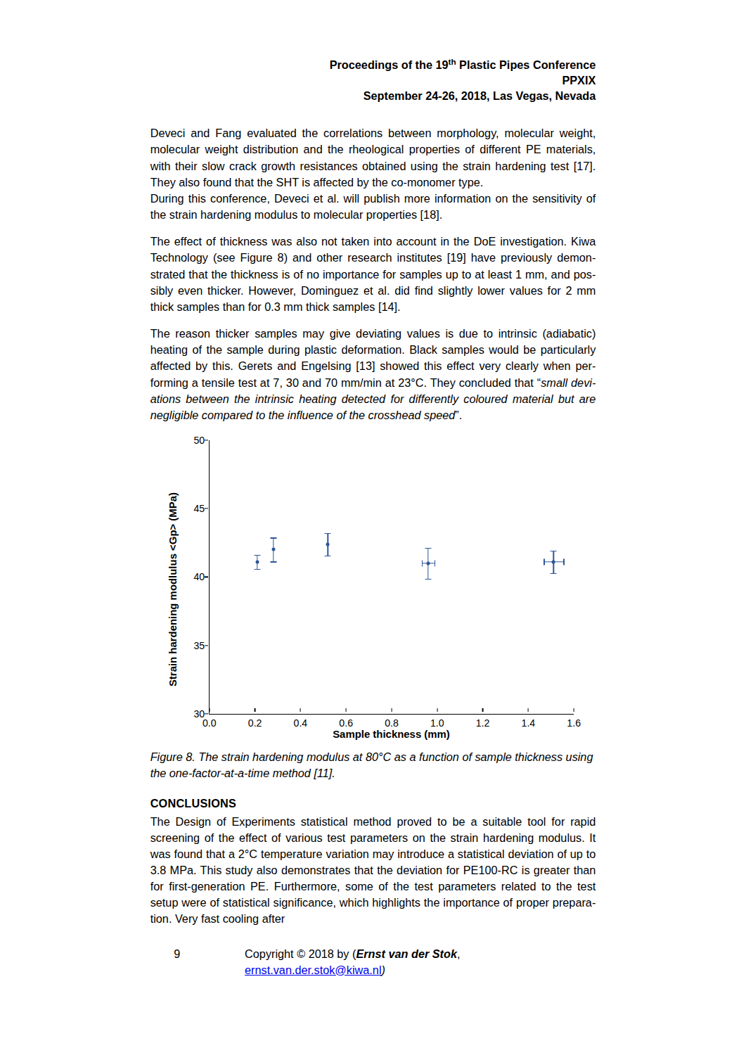Proceedings of the 19th Plastic Pipes Conference PPXIX September 24-26, 2018, Las Vegas, Nevada
Deveci and Fang evaluated the correlations between morphology, molecular weight, molecular weight distribution and the rheological properties of different PE materials, with their slow crack growth resistances obtained using the strain hardening test [17]. They also found that the SHT is affected by the co-monomer type.
During this conference, Deveci et al. will publish more information on the sensitivity of the strain hardening modulus to molecular properties [18].
The effect of thickness was also not taken into account in the DoE investigation. Kiwa Technology (see Figure 8) and other research institutes [19] have previously demonstrated that the thickness is of no importance for samples up to at least 1 mm, and possibly even thicker. However, Dominguez et al. did find slightly lower values for 2 mm thick samples than for 0.3 mm thick samples [14].
The reason thicker samples may give deviating values is due to intrinsic (adiabatic) heating of the sample during plastic deformation. Black samples would be particularly affected by this. Gerets and Engelsing [13] showed this effect very clearly when performing a tensile test at 7, 30 and 70 mm/min at 23°C. They concluded that “small deviations between the intrinsic heating detected for differently coloured material but are negligible compared to the influence of the crosshead speed”.
Strain hardening modlulus <Gp> (MPa)
50
45
40
35
30
0.0
0.2
0.4
0.6
0.8
1.0
1.2
1.4
1.6
Sample thickness (mm)
Figure 8. The strain hardening modulus at 80°C as a function of sample thickness using the one-factor-at-a-time method [11].
CONCLUSIONS
The Design of Experiments statistical method proved to be a suitable tool for rapid screening of the effect of various test parameters on the strain hardening modulus. It was found that a 2°C temperature variation may introduce a statistical deviation of up to 3.8 MPa. This study also demonstrates that the deviation for PE100-RC is greater than for first-generation PE. Furthermore, some of the test parameters related to the test setup were of statistical significance, which highlights the importance of proper preparation. Very fast cooling after
9
Copyright © 2018 by (Ernst van der Stok, ernst.van.der.stok@kiwa.nl)